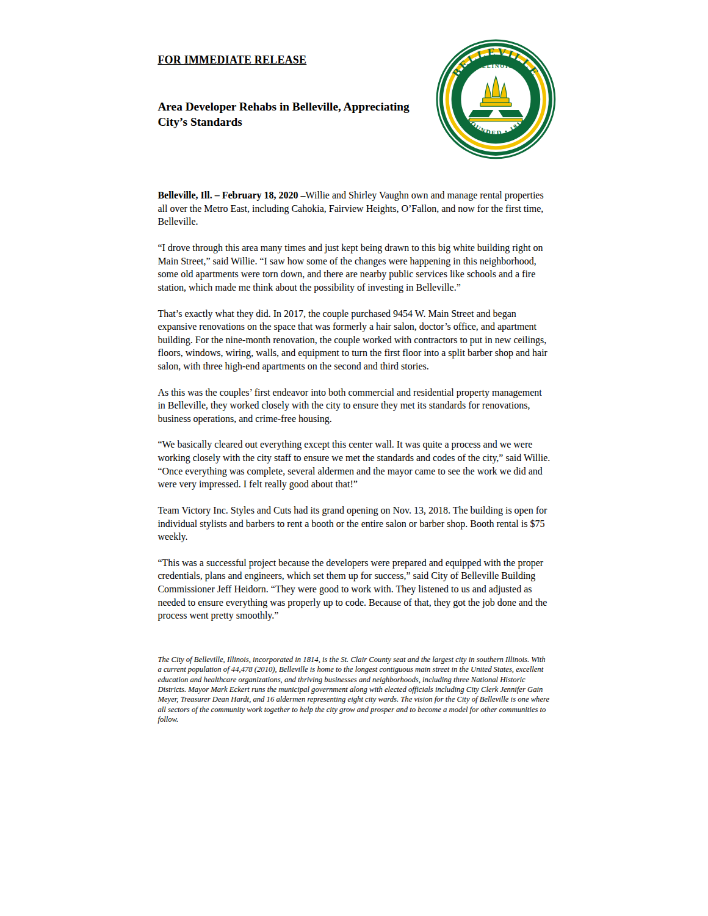FOR IMMEDIATE RELEASE
Area Developer Rehabs in Belleville, Appreciating City’s Standards
BELLEVILLE FOUNDED • 1814 ILLINOIS
Belleville, Ill. – February 18, 2020 –Willie and Shirley Vaughn own and manage rental properties all over the Metro East, including Cahokia, Fairview Heights, O’Fallon, and now for the first time, Belleville.
“I drove through this area many times and just kept being drawn to this big white building right on Main Street,” said Willie. “I saw how some of the changes were happening in this neighborhood, some old apartments were torn down, and there are nearby public services like schools and a fire station, which made me think about the possibility of investing in Belleville.”
That’s exactly what they did. In 2017, the couple purchased 9454 W. Main Street and began expansive renovations on the space that was formerly a hair salon, doctor’s office, and apartment building. For the nine-month renovation, the couple worked with contractors to put in new ceilings, floors, windows, wiring, walls, and equipment to turn the first floor into a split barber shop and hair salon, with three high-end apartments on the second and third stories.
As this was the couples’ first endeavor into both commercial and residential property management in Belleville, they worked closely with the city to ensure they met its standards for renovations, business operations, and crime-free housing.
“We basically cleared out everything except this center wall. It was quite a process and we were working closely with the city staff to ensure we met the standards and codes of the city,” said Willie. “Once everything was complete, several aldermen and the mayor came to see the work we did and were very impressed. I felt really good about that!”
Team Victory Inc. Styles and Cuts had its grand opening on Nov. 13, 2018. The building is open for individual stylists and barbers to rent a booth or the entire salon or barber shop. Booth rental is $75 weekly.
“This was a successful project because the developers were prepared and equipped with the proper credentials, plans and engineers, which set them up for success,” said City of Belleville Building Commissioner Jeff Heidorn. “They were good to work with. They listened to us and adjusted as needed to ensure everything was properly up to code. Because of that, they got the job done and the process went pretty smoothly.”
The City of Belleville, Illinois, incorporated in 1814, is the St. Clair County seat and the largest city in southern Illinois. With a current population of 44,478 (2010), Belleville is home to the longest contiguous main street in the United States, excellent education and healthcare organizations, and thriving businesses and neighborhoods, including three National Historic Districts. Mayor Mark Eckert runs the municipal government along with elected officials including City Clerk Jennifer Gain Meyer, Treasurer Dean Hardt, and 16 aldermen representing eight city wards. The vision for the City of Belleville is one where all sectors of the community work together to help the city grow and prosper and to become a model for other communities to follow.